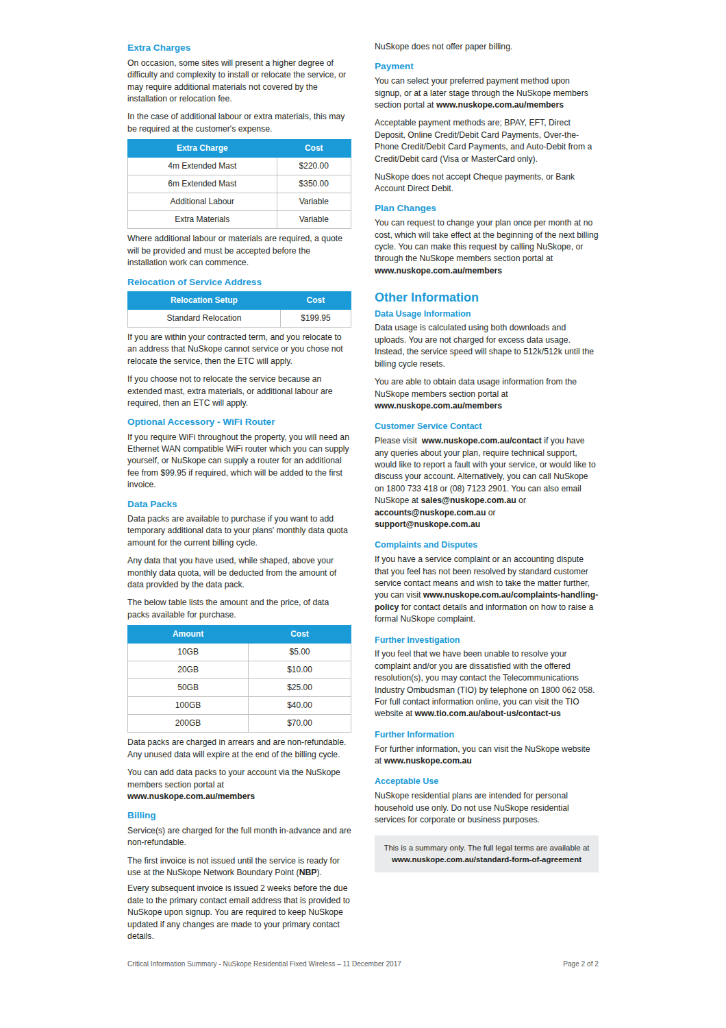Extra Charges
On occasion, some sites will present a higher degree of difficulty and complexity to install or relocate the service, or may require additional materials not covered by the installation or relocation fee.
In the case of additional labour or extra materials, this may be required at the customer's expense.
| Extra Charge | Cost |
| --- | --- |
| 4m Extended Mast | $220.00 |
| 6m Extended Mast | $350.00 |
| Additional Labour | Variable |
| Extra Materials | Variable |
Where additional labour or materials are required, a quote will be provided and must be accepted before the installation work can commence.
Relocation of Service Address
| Relocation Setup | Cost |
| --- | --- |
| Standard Relocation | $199.95 |
If you are within your contracted term, and you relocate to an address that NuSkope cannot service or you chose not relocate the service, then the ETC will apply.
If you choose not to relocate the service because an extended mast, extra materials, or additional labour are required, then an ETC will apply.
Optional Accessory - WiFi Router
If you require WiFi throughout the property, you will need an Ethernet WAN compatible WiFi router which you can supply yourself, or NuSkope can supply a router for an additional fee from $99.95 if required, which will be added to the first invoice.
Data Packs
Data packs are available to purchase if you want to add temporary additional data to your plans' monthly data quota amount for the current billing cycle.
Any data that you have used, while shaped, above your monthly data quota, will be deducted from the amount of data provided by the data pack.
The below table lists the amount and the price, of data packs available for purchase.
| Amount | Cost |
| --- | --- |
| 10GB | $5.00 |
| 20GB | $10.00 |
| 50GB | $25.00 |
| 100GB | $40.00 |
| 200GB | $70.00 |
Data packs are charged in arrears and are non-refundable. Any unused data will expire at the end of the billing cycle.
You can add data packs to your account via the NuSkope members section portal at www.nuskope.com.au/members
Billing
Service(s) are charged for the full month in-advance and are non-refundable.
The first invoice is not issued until the service is ready for use at the NuSkope Network Boundary Point (NBP).
Every subsequent invoice is issued 2 weeks before the due date to the primary contact email address that is provided to NuSkope upon signup. You are required to keep NuSkope updated if any changes are made to your primary contact details.
NuSkope does not offer paper billing.
Payment
You can select your preferred payment method upon signup, or at a later stage through the NuSkope members section portal at www.nuskope.com.au/members
Acceptable payment methods are; BPAY, EFT, Direct Deposit, Online Credit/Debit Card Payments, Over-the-Phone Credit/Debit Card Payments, and Auto-Debit from a Credit/Debit card (Visa or MasterCard only).
NuSkope does not accept Cheque payments, or Bank Account Direct Debit.
Plan Changes
You can request to change your plan once per month at no cost, which will take effect at the beginning of the next billing cycle. You can make this request by calling NuSkope, or through the NuSkope members section portal at www.nuskope.com.au/members
Other Information
Data Usage Information
Data usage is calculated using both downloads and uploads. You are not charged for excess data usage. Instead, the service speed will shape to 512k/512k until the billing cycle resets.
You are able to obtain data usage information from the NuSkope members section portal at
www.nuskope.com.au/members
Customer Service Contact
Please visit www.nuskope.com.au/contact if you have any queries about your plan, require technical support, would like to report a fault with your service, or would like to discuss your account. Alternatively, you can call NuSkope on 1800 733 418 or (08) 7123 2901. You can also email NuSkope at sales@nuskope.com.au or accounts@nuskope.com.au or support@nuskope.com.au
Complaints and Disputes
If you have a service complaint or an accounting dispute that you feel has not been resolved by standard customer service contact means and wish to take the matter further, you can visit www.nuskope.com.au/complaints-handling-policy for contact details and information on how to raise a formal NuSkope complaint.
Further Investigation
If you feel that we have been unable to resolve your complaint and/or you are dissatisfied with the offered resolution(s), you may contact the Telecommunications Industry Ombudsman (TIO) by telephone on 1800 062 058. For full contact information online, you can visit the TIO website at www.tio.com.au/about-us/contact-us
Further Information
For further information, you can visit the NuSkope website at www.nuskope.com.au
Acceptable Use
NuSkope residential plans are intended for personal household use only. Do not use NuSkope residential services for corporate or business purposes.
This is a summary only. The full legal terms are available at www.nuskope.com.au/standard-form-of-agreement
Critical Information Summary - NuSkope Residential Fixed Wireless – 11 December 2017 Page 2 of 2